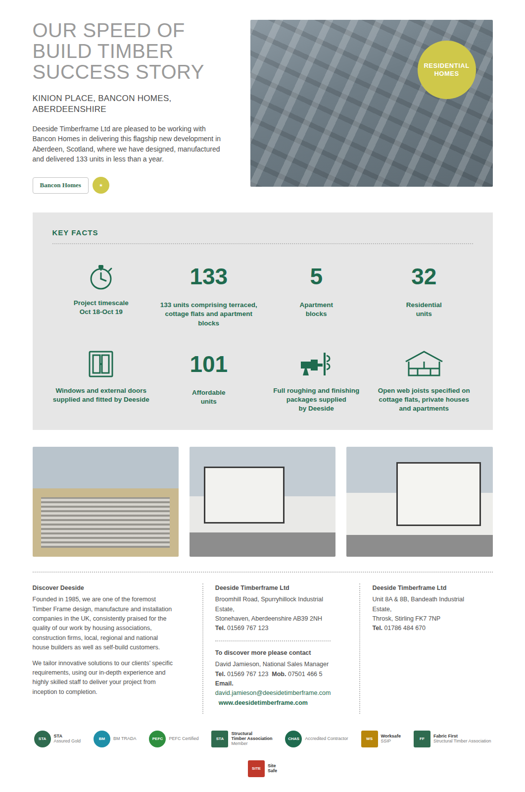Our speed of
build timber
success story
Kinion Place, Bancon Homes,
Aberdeenshire
Deeside Timberframe Ltd are pleased to be working with Bancon Homes in delivering this flagship new development in Aberdeen, Scotland, where we have designed, manufactured and delivered 133 units in less than a year.
Bancon Homes ★
Residential
Homes
Key facts
Project timescale
Oct 18-Oct 19
133
133 units comprising terraced, cottage flats and apartment blocks
5
Apartment
blocks
32
Residential
units
Windows and external doors supplied and fitted by Deeside
101
Affordable
units
Full roughing and finishing packages supplied
by Deeside
Open web joists specified on cottage flats, private houses and apartments
Discover Deeside
Founded in 1985, we are one of the foremost Timber Frame design, manufacture and installation companies in the UK, consistently praised for the quality of our work by housing associations, construction firms, local, regional and national house builders as well as self-build customers.
We tailor innovative solutions to our clients’ specific requirements, using our in-depth experience and highly skilled staff to deliver your project from inception to completion.
Deeside Timberframe Ltd
Broomhill Road, Spurryhillock Industrial Estate,
Stonehaven, Aberdeenshire AB39 2NH
Tel. 01569 767 123
To discover more please contact
David Jamieson, National Sales Manager
Tel. 01569 767 123 Mob. 07501 466 5
Email. david.jamieson@deesidetimberframe.com www.deesidetimberframe.com
Deeside Timberframe Ltd
Unit 8A & 8B, Bandeath Industrial Estate,
Throsk, Stirling FK7 7NP
Tel. 01786 484 670
STA STA
Assured Gold
BM BM TRADA
PEFC PEFC Certified
STA Structural
Timber Association
Member
CHAS Accredited Contractor
WS Worksafe
SSIP
FF Fabric First
Structural Timber Association
SITE Site
Safe